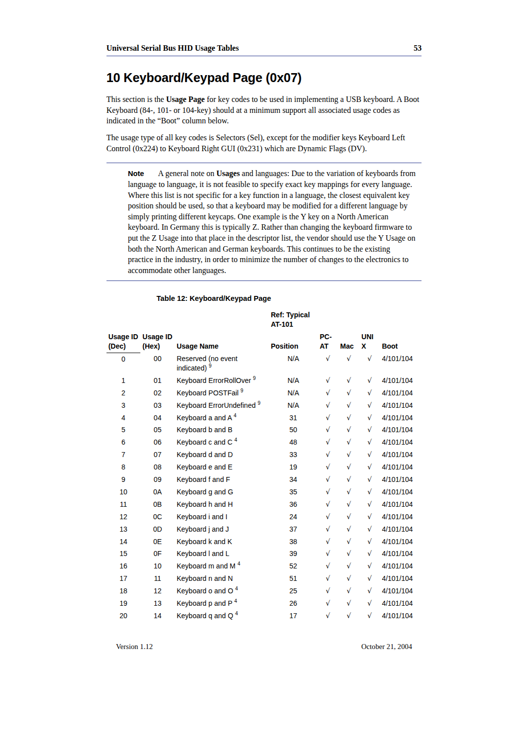Universal Serial Bus HID Usage Tables 53
10 Keyboard/Keypad Page (0x07)
This section is the Usage Page for key codes to be used in implementing a USB keyboard. A Boot Keyboard (84-, 101- or 104-key) should at a minimum support all associated usage codes as indicated in the “Boot” column below.
The usage type of all key codes is Selectors (Sel), except for the modifier keys Keyboard Left Control (0x224) to Keyboard Right GUI (0x231) which are Dynamic Flags (DV).
Note A general note on Usages and languages: Due to the variation of keyboards from language to language, it is not feasible to specify exact key mappings for every language. Where this list is not specific for a key function in a language, the closest equivalent key position should be used, so that a keyboard may be modified for a different language by simply printing different keycaps. One example is the Y key on a North American keyboard. In Germany this is typically Z. Rather than changing the keyboard firmware to put the Z Usage into that place in the descriptor list, the vendor should use the Y Usage on both the North American and German keyboards. This continues to be the existing practice in the industry, in order to minimize the number of changes to the electronics to accommodate other languages.
Table 12: Keyboard/Keypad Page
| | | | Ref: Typical AT-101 | | | | |
| --- | --- | --- | --- | --- | --- | --- | --- |
| Usage ID (Dec) | Usage ID (Hex) | Usage Name | Position | PC- AT | Mac | UNI X | Boot |
| 0 | 00 | Reserved (no event indicated) 9 | N/A | √ | √ | √ | 4/101/104 |
| 1 | 01 | Keyboard ErrorRollOver 9 | N/A | √ | √ | √ | 4/101/104 |
| 2 | 02 | Keyboard POSTFail 9 | N/A | √ | √ | √ | 4/101/104 |
| 3 | 03 | Keyboard ErrorUndefined 9 | N/A | √ | √ | √ | 4/101/104 |
| 4 | 04 | Keyboard a and A 4 | 31 | √ | √ | √ | 4/101/104 |
| 5 | 05 | Keyboard b and B | 50 | √ | √ | √ | 4/101/104 |
| 6 | 06 | Keyboard c and C 4 | 48 | √ | √ | √ | 4/101/104 |
| 7 | 07 | Keyboard d and D | 33 | √ | √ | √ | 4/101/104 |
| 8 | 08 | Keyboard e and E | 19 | √ | √ | √ | 4/101/104 |
| 9 | 09 | Keyboard f and F | 34 | √ | √ | √ | 4/101/104 |
| 10 | 0A | Keyboard g and G | 35 | √ | √ | √ | 4/101/104 |
| 11 | 0B | Keyboard h and H | 36 | √ | √ | √ | 4/101/104 |
| 12 | 0C | Keyboard i and I | 24 | √ | √ | √ | 4/101/104 |
| 13 | 0D | Keyboard j and J | 37 | √ | √ | √ | 4/101/104 |
| 14 | 0E | Keyboard k and K | 38 | √ | √ | √ | 4/101/104 |
| 15 | 0F | Keyboard l and L | 39 | √ | √ | √ | 4/101/104 |
| 16 | 10 | Keyboard m and M 4 | 52 | √ | √ | √ | 4/101/104 |
| 17 | 11 | Keyboard n and N | 51 | √ | √ | √ | 4/101/104 |
| 18 | 12 | Keyboard o and O 4 | 25 | √ | √ | √ | 4/101/104 |
| 19 | 13 | Keyboard p and P 4 | 26 | √ | √ | √ | 4/101/104 |
| 20 | 14 | Keyboard q and Q 4 | 17 | √ | √ | √ | 4/101/104 |
Version 1.12 October 21, 2004